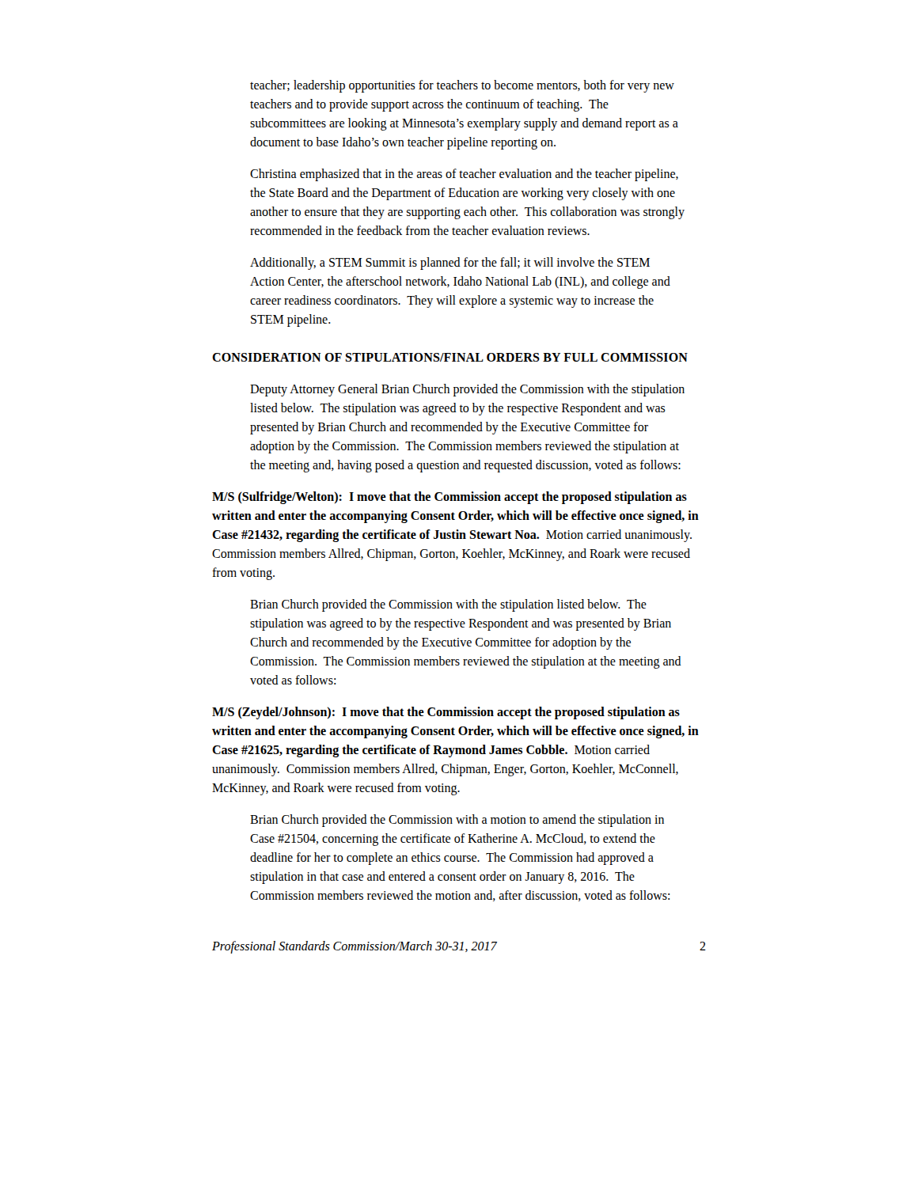teacher; leadership opportunities for teachers to become mentors, both for very new teachers and to provide support across the continuum of teaching. The subcommittees are looking at Minnesota’s exemplary supply and demand report as a document to base Idaho’s own teacher pipeline reporting on.
Christina emphasized that in the areas of teacher evaluation and the teacher pipeline, the State Board and the Department of Education are working very closely with one another to ensure that they are supporting each other. This collaboration was strongly recommended in the feedback from the teacher evaluation reviews.
Additionally, a STEM Summit is planned for the fall; it will involve the STEM Action Center, the afterschool network, Idaho National Lab (INL), and college and career readiness coordinators. They will explore a systemic way to increase the STEM pipeline.
Consideration of Stipulations/Final Orders by Full Commission
Deputy Attorney General Brian Church provided the Commission with the stipulation listed below. The stipulation was agreed to by the respective Respondent and was presented by Brian Church and recommended by the Executive Committee for adoption by the Commission. The Commission members reviewed the stipulation at the meeting and, having posed a question and requested discussion, voted as follows:
M/S (Sulfridge/Welton): I move that the Commission accept the proposed stipulation as written and enter the accompanying Consent Order, which will be effective once signed, in Case #21432, regarding the certificate of Justin Stewart Noa. Motion carried unanimously. Commission members Allred, Chipman, Gorton, Koehler, McKinney, and Roark were recused from voting.
Brian Church provided the Commission with the stipulation listed below. The stipulation was agreed to by the respective Respondent and was presented by Brian Church and recommended by the Executive Committee for adoption by the Commission. The Commission members reviewed the stipulation at the meeting and voted as follows:
M/S (Zeydel/Johnson): I move that the Commission accept the proposed stipulation as written and enter the accompanying Consent Order, which will be effective once signed, in Case #21625, regarding the certificate of Raymond James Cobble. Motion carried unanimously. Commission members Allred, Chipman, Enger, Gorton, Koehler, McConnell, McKinney, and Roark were recused from voting.
Brian Church provided the Commission with a motion to amend the stipulation in Case #21504, concerning the certificate of Katherine A. McCloud, to extend the deadline for her to complete an ethics course. The Commission had approved a stipulation in that case and entered a consent order on January 8, 2016. The Commission members reviewed the motion and, after discussion, voted as follows:
Professional Standards Commission/March 30-31, 2017 2